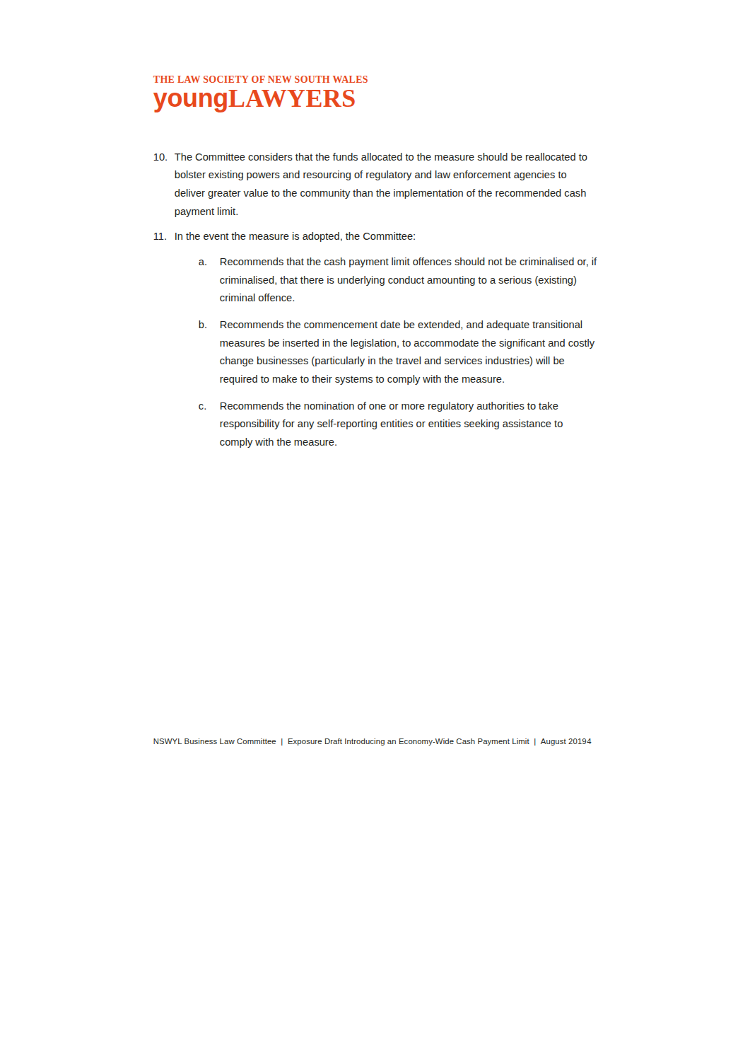The Law Society of New South Wales
young LAWYERS
10. The Committee considers that the funds allocated to the measure should be reallocated to bolster existing powers and resourcing of regulatory and law enforcement agencies to deliver greater value to the community than the implementation of the recommended cash payment limit.
11. In the event the measure is adopted, the Committee:
a. Recommends that the cash payment limit offences should not be criminalised or, if criminalised, that there is underlying conduct amounting to a serious (existing) criminal offence.
b. Recommends the commencement date be extended, and adequate transitional measures be inserted in the legislation, to accommodate the significant and costly change businesses (particularly in the travel and services industries) will be required to make to their systems to comply with the measure.
c. Recommends the nomination of one or more regulatory authorities to take responsibility for any self-reporting entities or entities seeking assistance to comply with the measure.
NSWYL Business Law Committee | Exposure Draft Introducing an Economy-Wide Cash Payment Limit | August 2019
4